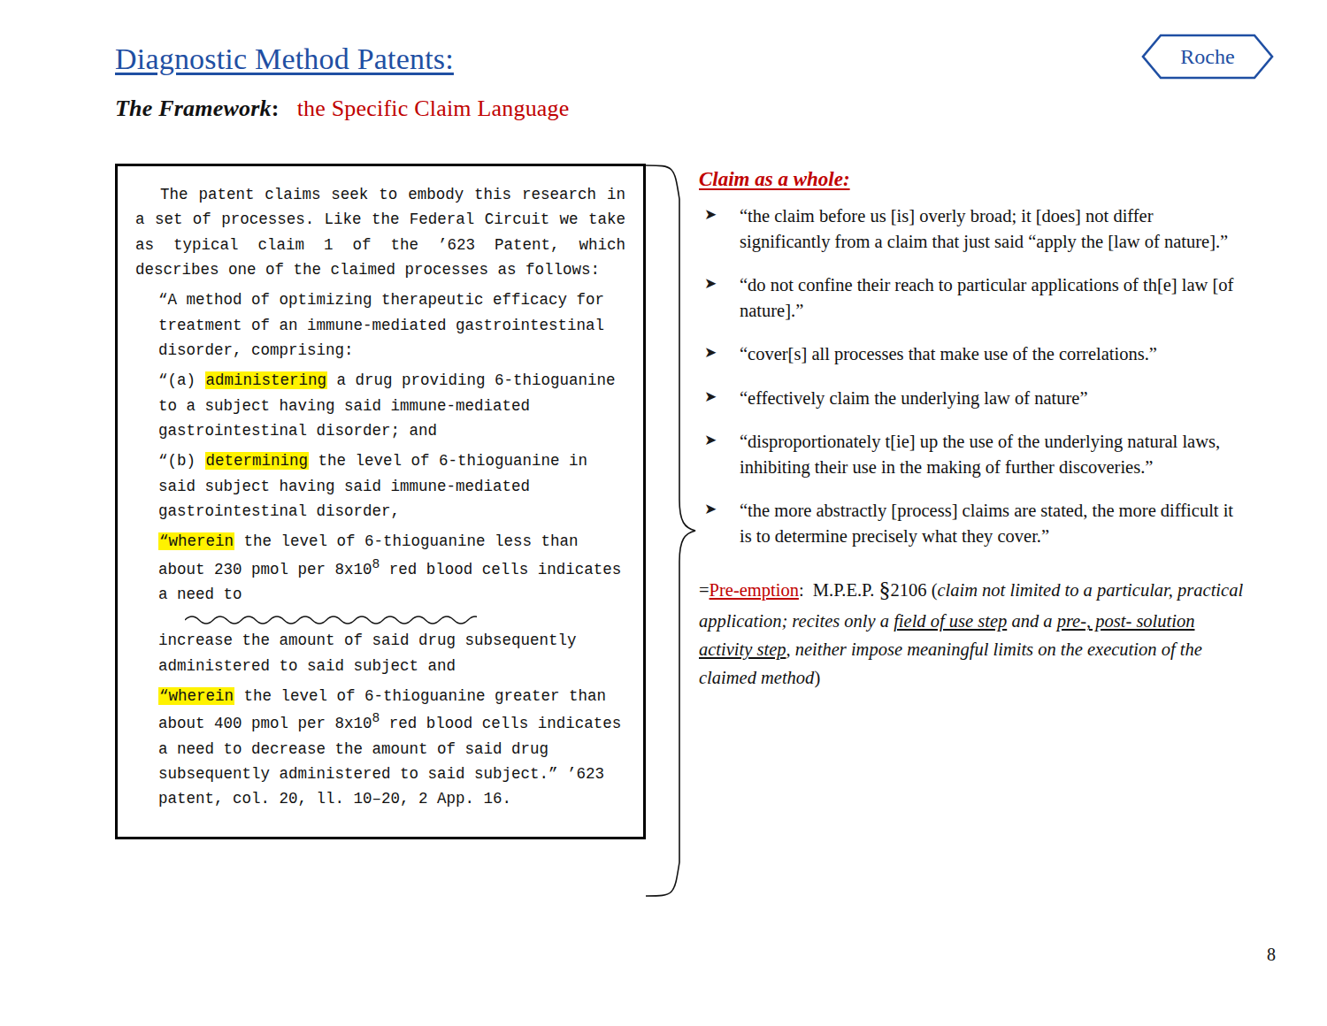Roche
Diagnostic Method Patents:
The Framework: the Specific Claim Language
The patent claims seek to embody this research in a set of processes. Like the Federal Circuit we take as typical claim 1 of the ’623 Patent, which describes one of the claimed processes as follows:
“A method of optimizing therapeutic efficacy for treatment of an immune-mediated gastrointestinal disorder, comprising:
“(a) administering a drug providing 6-thioguanine to a subject having said immune-mediated gastrointestinal disorder; and
“(b) determining the level of 6-thioguanine in said subject having said immune-mediated gastrointestinal disorder,
“wherein the level of 6-thioguanine less than about 230 pmol per 8x108 red blood cells indicates a need to
increase the amount of said drug subsequently administered to said subject and
“wherein the level of 6-thioguanine greater than about 400 pmol per 8x108 red blood cells indicates a need to decrease the amount of said drug subsequently administered to said subject.” ’623 patent, col. 20, ll. 10–20, 2 App. 16.
Claim as a whole:
“the claim before us [is] overly broad; it [does] not differ significantly from a claim that just said “apply the [law of nature].”
“do not confine their reach to particular applications of th[e] law [of nature].”
“cover[s] all processes that make use of the correlations.”
“effectively claim the underlying law of nature”
“disproportionately t[ie] up the use of the underlying natural laws, inhibiting their use in the making of further discoveries.”
“the more abstractly [process] claims are stated, the more difficult it is to determine precisely what they cover.”
=Pre-emption: M.P.E.P. §2106 (claim not limited to a particular, practical application; recites only a field of use step and a pre-, post- solution activity step, neither impose meaningful limits on the execution of the claimed method)
8